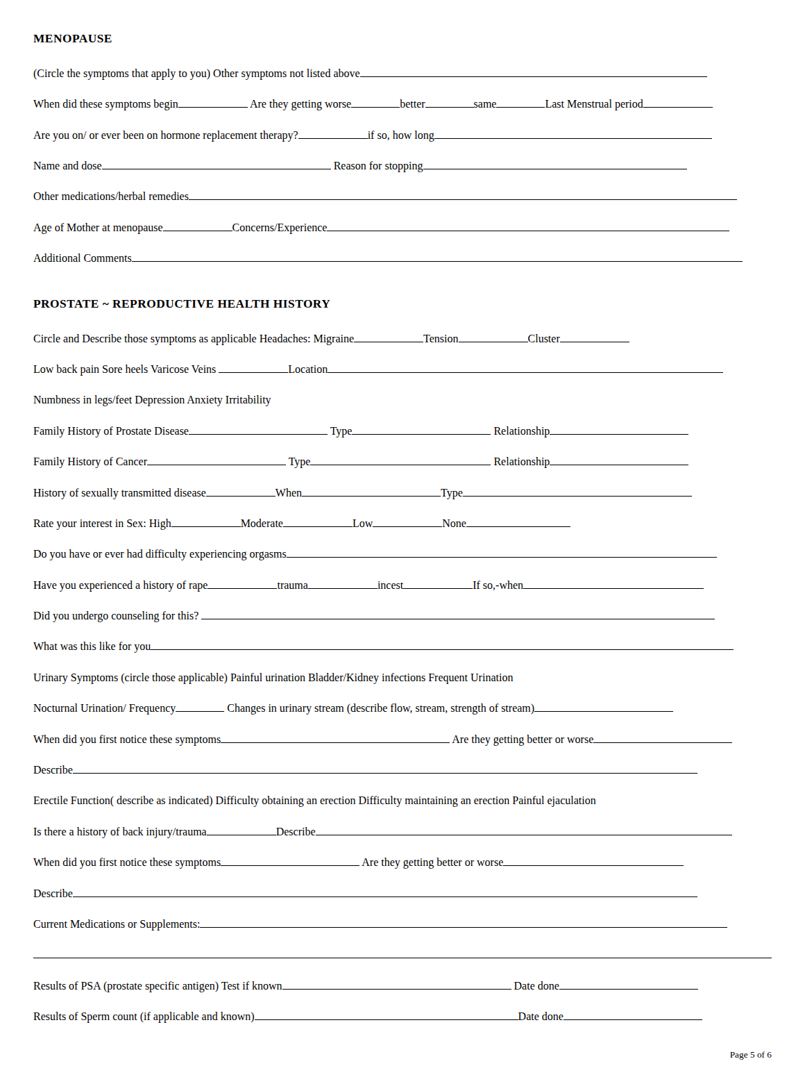MENOPAUSE
(Circle the symptoms that apply to you) Other symptoms not listed above
When did these symptoms begin Are they getting worse better same Last Menstrual period
Are you on/ or ever been on hormone replacement therapy? if so, how long
Name and dose Reason for stopping
Other medications/herbal remedies
Age of Mother at menopause Concerns/Experience
Additional Comments
PROSTATE ~ REPRODUCTIVE HEALTH HISTORY
Circle and Describe those symptoms as applicable Headaches: Migraine Tension Cluster
Low back pain Sore heels Varicose Veins Location
Numbness in legs/feet Depression Anxiety Irritability
Family History of Prostate Disease Type Relationship
Family History of Cancer Type Relationship
History of sexually transmitted disease When Type
Rate your interest in Sex: High Moderate Low None
Do you have or ever had difficulty experiencing orgasms
Have you experienced a history of rape trauma incest If so,-when
Did you undergo counseling for this?
What was this like for you
Urinary Symptoms (circle those applicable) Painful urination Bladder/Kidney infections Frequent Urination
Nocturnal Urination/ Frequency Changes in urinary stream (describe flow, stream, strength of stream)
When did you first notice these symptoms Are they getting better or worse
Describe
Erectile Function( describe as indicated) Difficulty obtaining an erection Difficulty maintaining an erection Painful ejaculation
Is there a history of back injury/trauma Describe
When did you first notice these symptoms Are they getting better or worse
Describe
Current Medications or Supplements:
Results of PSA (prostate specific antigen) Test if known Date done
Results of Sperm count (if applicable and known) Date done
Page 5 of 6